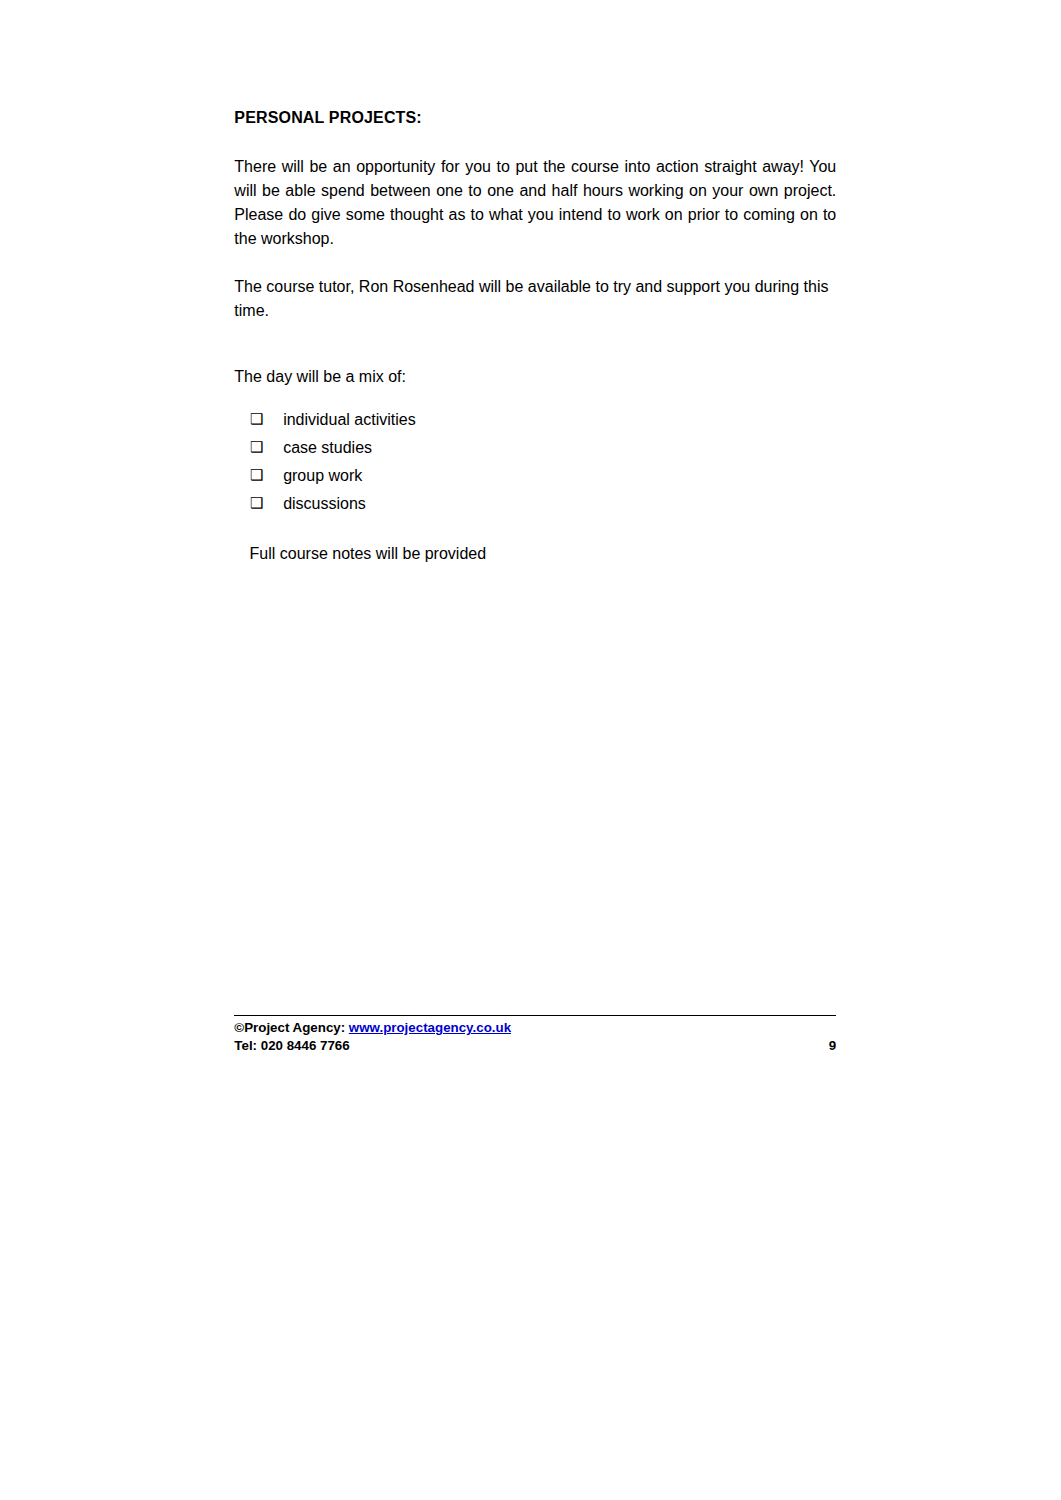PERSONAL PROJECTS:
There will be an opportunity for you to put the course into action straight away! You will be able spend between one to one and half hours working on your own project. Please do give some thought as to what you intend to work on prior to coming on to the workshop.
The course tutor, Ron Rosenhead will be available to try and support you during this time.
The day will be a mix of:
individual activities
case studies
group work
discussions
Full course notes will be provided
©Project Agency: www.projectagency.co.uk
Tel: 020 8446 7766 9